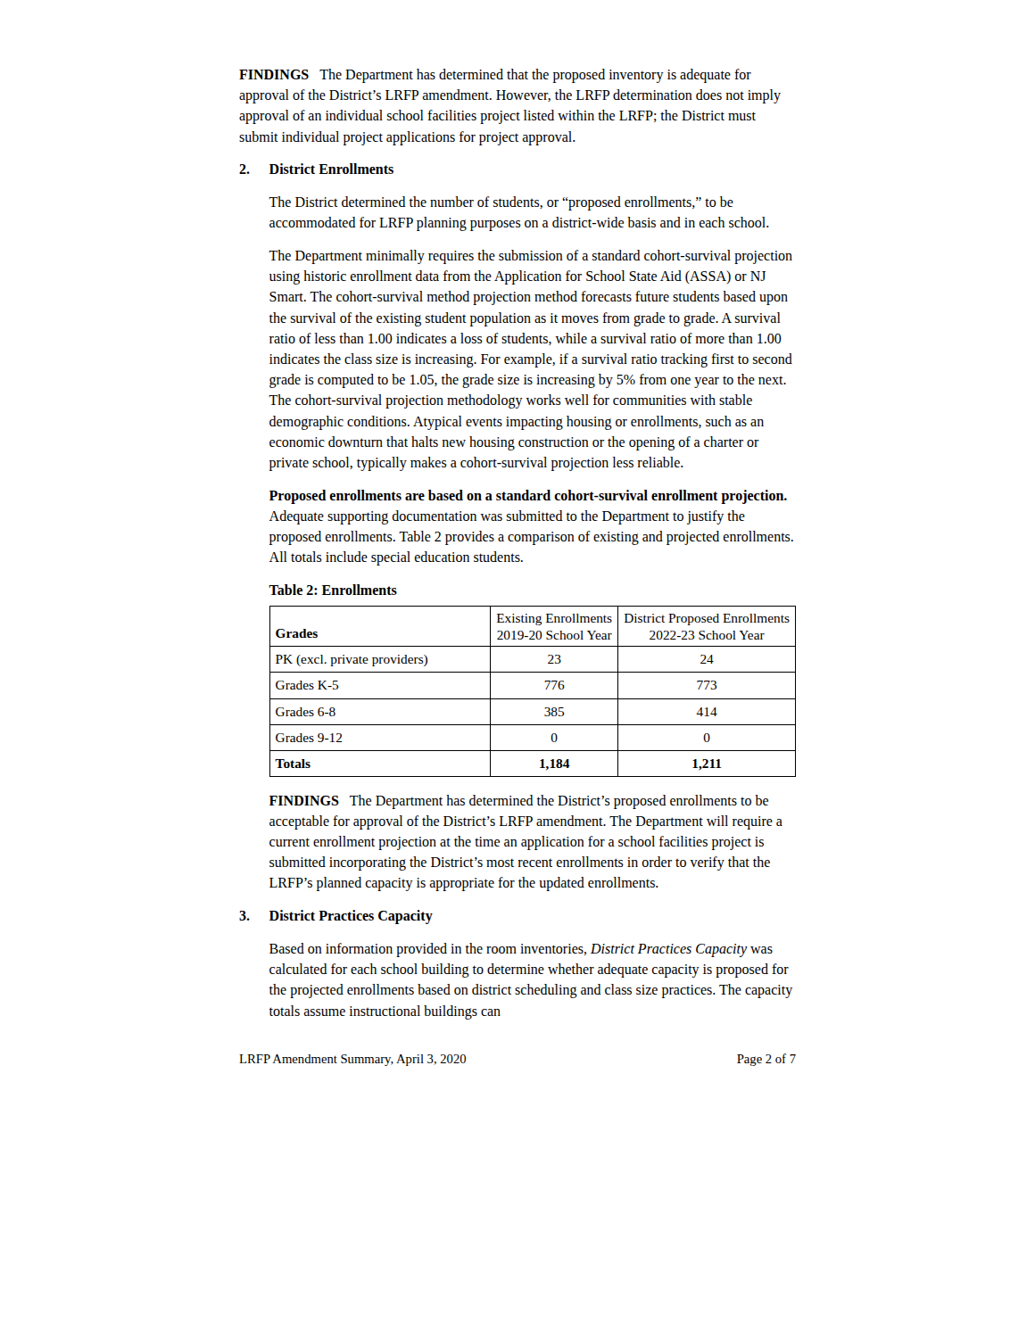FINDINGS The Department has determined that the proposed inventory is adequate for approval of the District’s LRFP amendment. However, the LRFP determination does not imply approval of an individual school facilities project listed within the LRFP; the District must submit individual project applications for project approval.
2.
District Enrollments
The District determined the number of students, or “proposed enrollments,” to be accommodated for LRFP planning purposes on a district-wide basis and in each school.
The Department minimally requires the submission of a standard cohort-survival projection using historic enrollment data from the Application for School State Aid (ASSA) or NJ Smart. The cohort-survival method projection method forecasts future students based upon the survival of the existing student population as it moves from grade to grade. A survival ratio of less than 1.00 indicates a loss of students, while a survival ratio of more than 1.00 indicates the class size is increasing. For example, if a survival ratio tracking first to second grade is computed to be 1.05, the grade size is increasing by 5% from one year to the next. The cohort-survival projection methodology works well for communities with stable demographic conditions. Atypical events impacting housing or enrollments, such as an economic downturn that halts new housing construction or the opening of a charter or private school, typically makes a cohort-survival projection less reliable.
Proposed enrollments are based on a standard cohort-survival enrollment projection. Adequate supporting documentation was submitted to the Department to justify the proposed enrollments. Table 2 provides a comparison of existing and projected enrollments. All totals include special education students.
Table 2: Enrollments
| Grades | Existing Enrollments 2019-20 School Year | District Proposed Enrollments 2022-23 School Year |
| --- | --- | --- |
| PK (excl. private providers) | 23 | 24 |
| Grades K-5 | 776 | 773 |
| Grades 6-8 | 385 | 414 |
| Grades 9-12 | 0 | 0 |
| Totals | 1,184 | 1,211 |
FINDINGS The Department has determined the District’s proposed enrollments to be acceptable for approval of the District’s LRFP amendment. The Department will require a current enrollment projection at the time an application for a school facilities project is submitted incorporating the District’s most recent enrollments in order to verify that the LRFP’s planned capacity is appropriate for the updated enrollments.
3.
District Practices Capacity
Based on information provided in the room inventories, District Practices Capacity was calculated for each school building to determine whether adequate capacity is proposed for the projected enrollments based on district scheduling and class size practices. The capacity totals assume instructional buildings can
LRFP Amendment Summary, April 3, 2020
Page 2 of 7